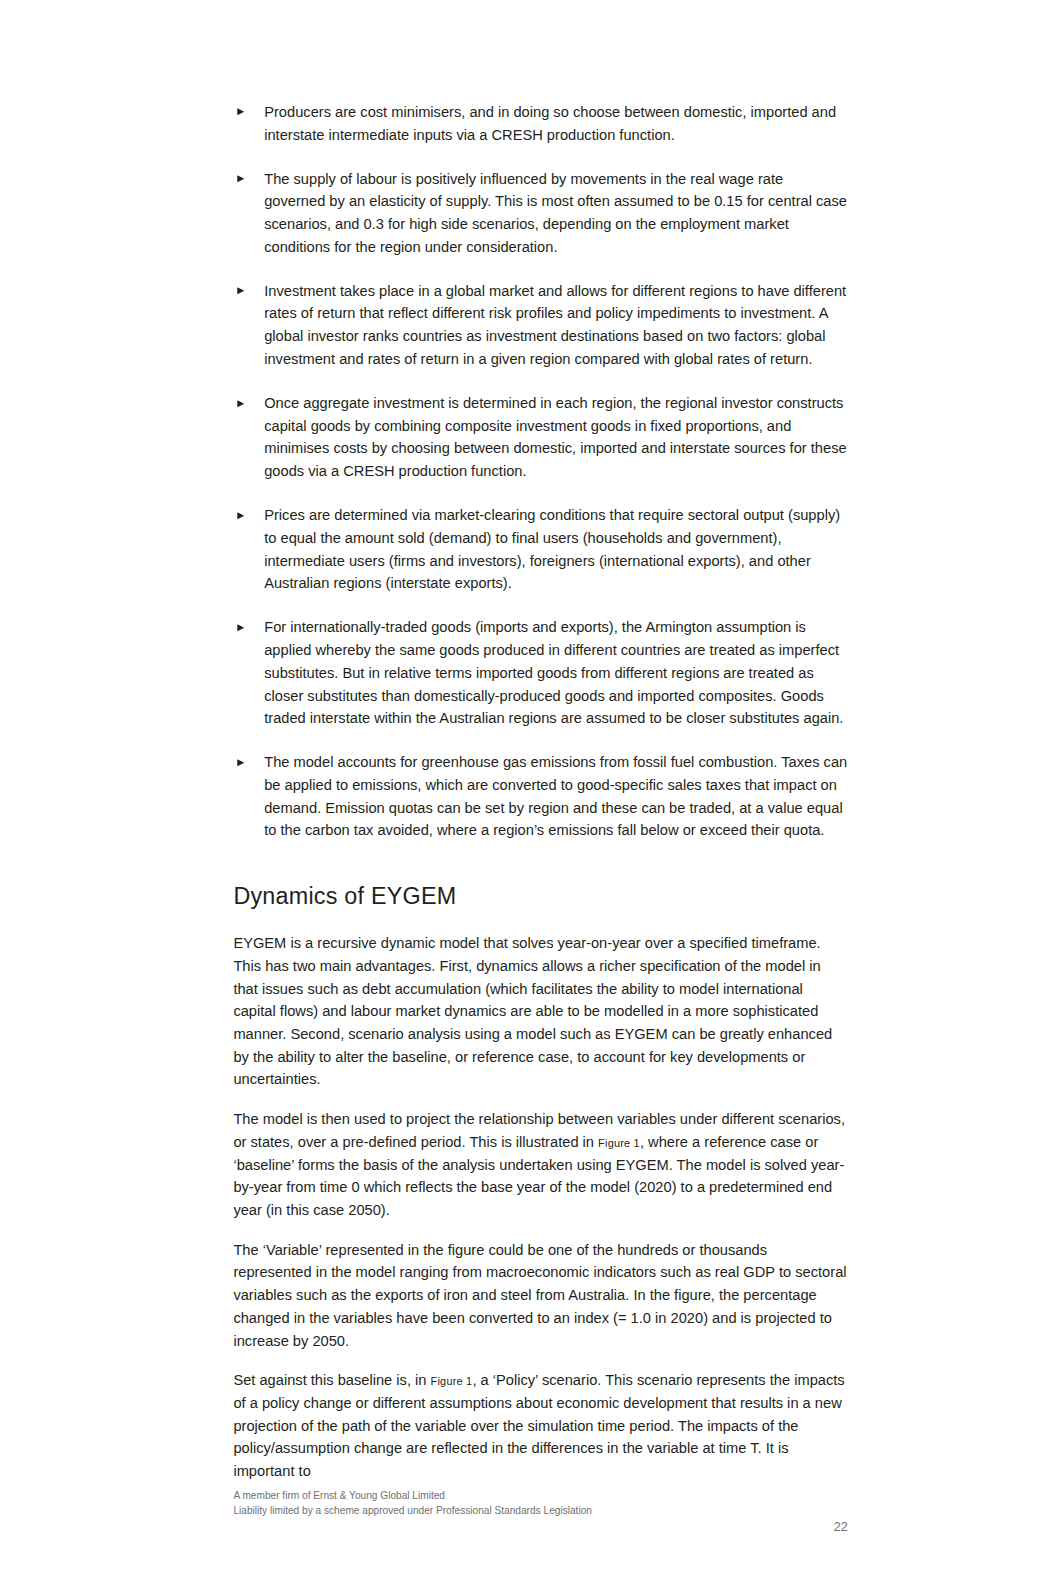Producers are cost minimisers, and in doing so choose between domestic, imported and interstate intermediate inputs via a CRESH production function.
The supply of labour is positively influenced by movements in the real wage rate governed by an elasticity of supply. This is most often assumed to be 0.15 for central case scenarios, and 0.3 for high side scenarios, depending on the employment market conditions for the region under consideration.
Investment takes place in a global market and allows for different regions to have different rates of return that reflect different risk profiles and policy impediments to investment. A global investor ranks countries as investment destinations based on two factors: global investment and rates of return in a given region compared with global rates of return.
Once aggregate investment is determined in each region, the regional investor constructs capital goods by combining composite investment goods in fixed proportions, and minimises costs by choosing between domestic, imported and interstate sources for these goods via a CRESH production function.
Prices are determined via market-clearing conditions that require sectoral output (supply) to equal the amount sold (demand) to final users (households and government), intermediate users (firms and investors), foreigners (international exports), and other Australian regions (interstate exports).
For internationally-traded goods (imports and exports), the Armington assumption is applied whereby the same goods produced in different countries are treated as imperfect substitutes. But in relative terms imported goods from different regions are treated as closer substitutes than domestically-produced goods and imported composites. Goods traded interstate within the Australian regions are assumed to be closer substitutes again.
The model accounts for greenhouse gas emissions from fossil fuel combustion. Taxes can be applied to emissions, which are converted to good-specific sales taxes that impact on demand. Emission quotas can be set by region and these can be traded, at a value equal to the carbon tax avoided, where a region’s emissions fall below or exceed their quota.
Dynamics of EYGEM
EYGEM is a recursive dynamic model that solves year-on-year over a specified timeframe. This has two main advantages. First, dynamics allows a richer specification of the model in that issues such as debt accumulation (which facilitates the ability to model international capital flows) and labour market dynamics are able to be modelled in a more sophisticated manner. Second, scenario analysis using a model such as EYGEM can be greatly enhanced by the ability to alter the baseline, or reference case, to account for key developments or uncertainties.
The model is then used to project the relationship between variables under different scenarios, or states, over a pre-defined period. This is illustrated in Figure 1, where a reference case or ‘baseline’ forms the basis of the analysis undertaken using EYGEM. The model is solved year-by-year from time 0 which reflects the base year of the model (2020) to a predetermined end year (in this case 2050).
The ‘Variable’ represented in the figure could be one of the hundreds or thousands represented in the model ranging from macroeconomic indicators such as real GDP to sectoral variables such as the exports of iron and steel from Australia. In the figure, the percentage changed in the variables have been converted to an index (= 1.0 in 2020) and is projected to increase by 2050.
Set against this baseline is, in Figure 1, a ‘Policy’ scenario. This scenario represents the impacts of a policy change or different assumptions about economic development that results in a new projection of the path of the variable over the simulation time period. The impacts of the policy/assumption change are reflected in the differences in the variable at time T. It is important to
A member firm of Ernst & Young Global Limited
Liability limited by a scheme approved under Professional Standards Legislation 22